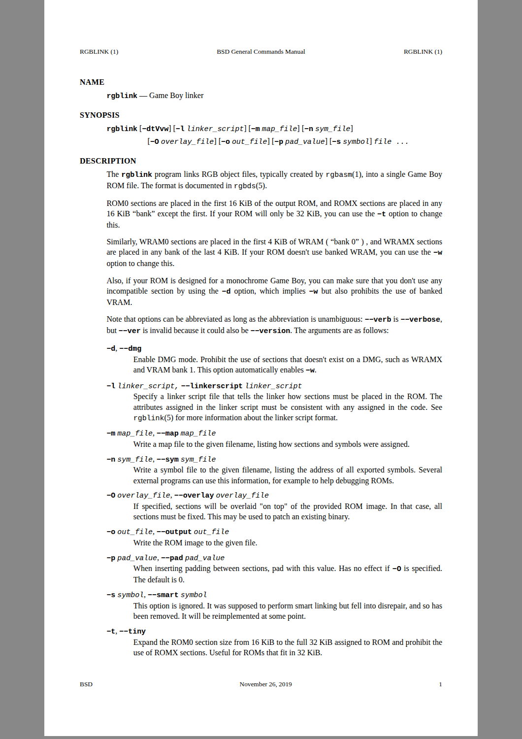RGBLINK (1) BSD General Commands Manual RGBLINK (1)
NAME
rgblink — Game Boy linker
SYNOPSIS
rgblink [−dtVvw] [−l linker_script] [−m map_file] [−n sym_file]
[−O overlay_file] [−o out_file] [−p pad_value] [−s symbol] file ...
DESCRIPTION
The rgblink program links RGB object files, typically created by rgbasm(1), into a single Game Boy ROM file. The format is documented in rgbds(5).
ROM0 sections are placed in the first 16 KiB of the output ROM, and ROMX sections are placed in any 16 KiB “bank” except the first. If your ROM will only be 32 KiB, you can use the −t option to change this.
Similarly, WRAM0 sections are placed in the first 4 KiB of WRAM ( “bank 0” ) , and WRAMX sections are placed in any bank of the last 4 KiB. If your ROM doesn't use banked WRAM, you can use the −w option to change this.
Also, if your ROM is designed for a monochrome Game Boy, you can make sure that you don't use any incompatible section by using the −d option, which implies −w but also prohibits the use of banked VRAM.
Note that options can be abbreviated as long as the abbreviation is unambiguous: −−verb is −−verbose, but −−ver is invalid because it could also be −−version. The arguments are as follows:
−d, −−dmg
Enable DMG mode. Prohibit the use of sections that doesn't exist on a DMG, such as WRAMX and VRAM bank 1. This option automatically enables −w.
−l linker_script, −−linkerscript linker_script
Specify a linker script file that tells the linker how sections must be placed in the ROM. The attributes assigned in the linker script must be consistent with any assigned in the code. See rgblink(5) for more information about the linker script format.
−m map_file, −−map map_file
Write a map file to the given filename, listing how sections and symbols were assigned.
−n sym_file, −−sym sym_file
Write a symbol file to the given filename, listing the address of all exported symbols. Several external programs can use this information, for example to help debugging ROMs.
−O overlay_file, −−overlay overlay_file
If specified, sections will be overlaid "on top" of the provided ROM image. In that case, all sections must be fixed. This may be used to patch an existing binary.
−o out_file, −−output out_file
Write the ROM image to the given file.
−p pad_value, −−pad pad_value
When inserting padding between sections, pad with this value. Has no effect if −O is specified. The default is 0.
−s symbol, −−smart symbol
This option is ignored. It was supposed to perform smart linking but fell into disrepair, and so has been removed. It will be reimplemented at some point.
−t, −−tiny
Expand the ROM0 section size from 16 KiB to the full 32 KiB assigned to ROM and prohibit the use of ROMX sections. Useful for ROMs that fit in 32 KiB.
BSD November 26, 2019 1